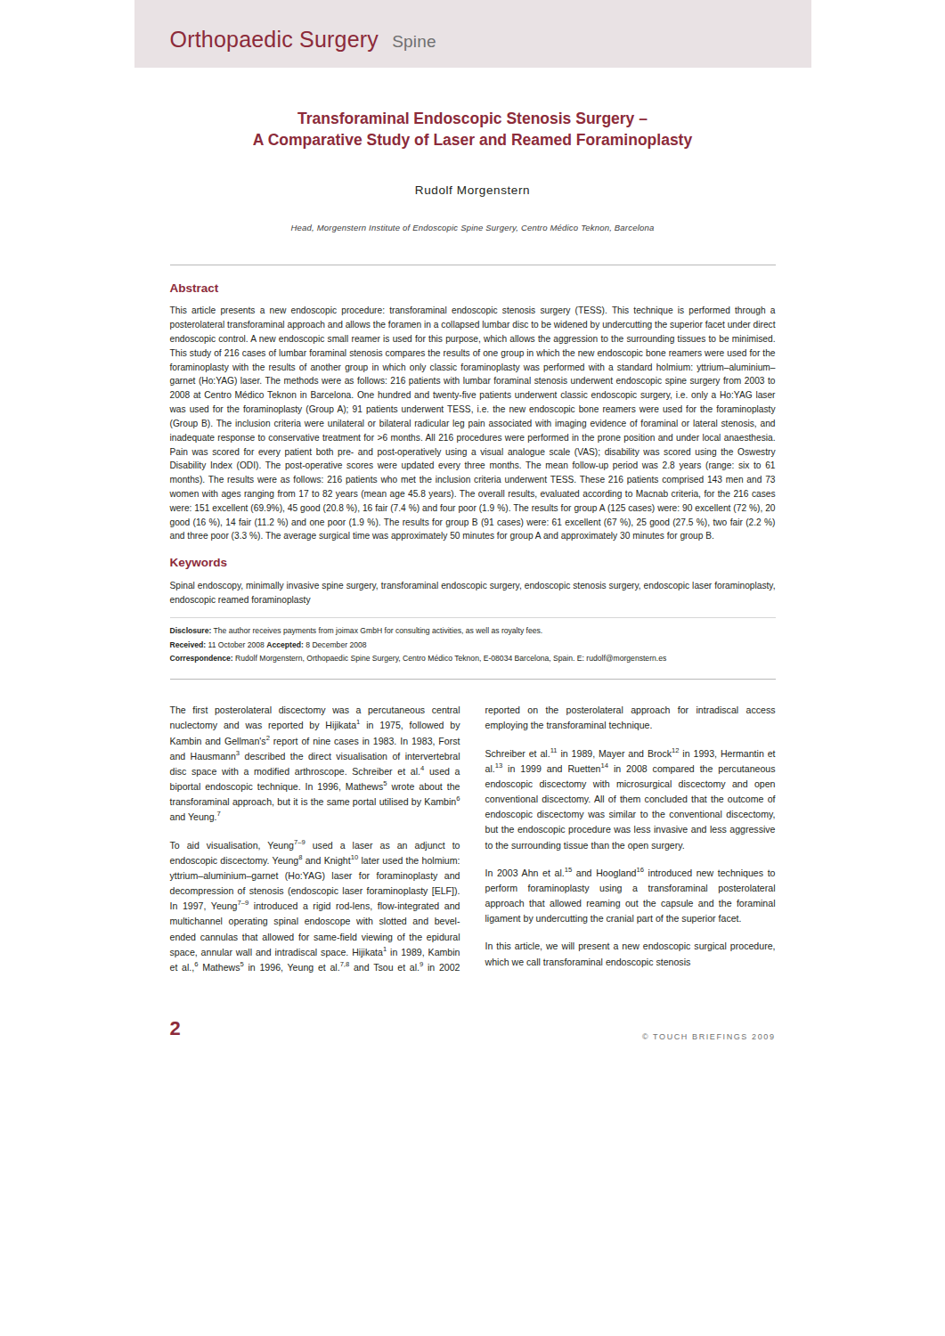Orthopaedic Surgery Spine
Transforaminal Endoscopic Stenosis Surgery –
A Comparative Study of Laser and Reamed Foraminoplasty
Rudolf Morgenstern
Head, Morgenstern Institute of Endoscopic Spine Surgery, Centro Médico Teknon, Barcelona
Abstract
This article presents a new endoscopic procedure: transforaminal endoscopic stenosis surgery (TESS). This technique is performed through a posterolateral transforaminal approach and allows the foramen in a collapsed lumbar disc to be widened by undercutting the superior facet under direct endoscopic control. A new endoscopic small reamer is used for this purpose, which allows the aggression to the surrounding tissues to be minimised. This study of 216 cases of lumbar foraminal stenosis compares the results of one group in which the new endoscopic bone reamers were used for the foraminoplasty with the results of another group in which only classic foraminoplasty was performed with a standard holmium: yttrium–aluminium–garnet (Ho:YAG) laser. The methods were as follows: 216 patients with lumbar foraminal stenosis underwent endoscopic spine surgery from 2003 to 2008 at Centro Médico Teknon in Barcelona. One hundred and twenty-five patients underwent classic endoscopic surgery, i.e. only a Ho:YAG laser was used for the foraminoplasty (Group A); 91 patients underwent TESS, i.e. the new endoscopic bone reamers were used for the foraminoplasty (Group B). The inclusion criteria were unilateral or bilateral radicular leg pain associated with imaging evidence of foraminal or lateral stenosis, and inadequate response to conservative treatment for >6 months. All 216 procedures were performed in the prone position and under local anaesthesia. Pain was scored for every patient both pre- and post-operatively using a visual analogue scale (VAS); disability was scored using the Oswestry Disability Index (ODI). The post-operative scores were updated every three months. The mean follow-up period was 2.8 years (range: six to 61 months). The results were as follows: 216 patients who met the inclusion criteria underwent TESS. These 216 patients comprised 143 men and 73 women with ages ranging from 17 to 82 years (mean age 45.8 years). The overall results, evaluated according to Macnab criteria, for the 216 cases were: 151 excellent (69.9%), 45 good (20.8 %), 16 fair (7.4 %) and four poor (1.9 %). The results for group A (125 cases) were: 90 excellent (72 %), 20 good (16 %), 14 fair (11.2 %) and one poor (1.9 %). The results for group B (91 cases) were: 61 excellent (67 %), 25 good (27.5 %), two fair (2.2 %) and three poor (3.3 %). The average surgical time was approximately 50 minutes for group A and approximately 30 minutes for group B.
Keywords
Spinal endoscopy, minimally invasive spine surgery, transforaminal endoscopic surgery, endoscopic stenosis surgery, endoscopic laser foraminoplasty, endoscopic reamed foraminoplasty
Disclosure: The author receives payments from joimax GmbH for consulting activities, as well as royalty fees.
Received: 11 October 2008 Accepted: 8 December 2008
Correspondence: Rudolf Morgenstern, Orthopaedic Spine Surgery, Centro Médico Teknon, E-08034 Barcelona, Spain. E: rudolf@morgenstern.es
The first posterolateral discectomy was a percutaneous central nuclectomy and was reported by Hijikata1 in 1975, followed by Kambin and Gellman's2 report of nine cases in 1983. In 1983, Forst and Hausmann3 described the direct visualisation of intervertebral disc space with a modified arthroscope. Schreiber et al.4 used a biportal endoscopic technique. In 1996, Mathews5 wrote about the transforaminal approach, but it is the same portal utilised by Kambin6 and Yeung.7
To aid visualisation, Yeung7–9 used a laser as an adjunct to endoscopic discectomy. Yeung8 and Knight10 later used the holmium: yttrium–aluminium–garnet (Ho:YAG) laser for foraminoplasty and decompression of stenosis (endoscopic laser foraminoplasty [ELF]). In 1997, Yeung7–9 introduced a rigid rod-lens, flow-integrated and multichannel operating spinal endoscope with slotted and bevel-ended cannulas that allowed for same-field viewing of the epidural space, annular wall and intradiscal space. Hijikata1 in 1989, Kambin et al.,6 Mathews5 in 1996, Yeung et al.7,8 and Tsou et al.9 in 2002 reported on the posterolateral approach for intradiscal access employing the transforaminal technique.
Schreiber et al.11 in 1989, Mayer and Brock12 in 1993, Hermantin et al.13 in 1999 and Ruetten14 in 2008 compared the percutaneous endoscopic discectomy with microsurgical discectomy and open conventional discectomy. All of them concluded that the outcome of endoscopic discectomy was similar to the conventional discectomy, but the endoscopic procedure was less invasive and less aggressive to the surrounding tissue than the open surgery.
In 2003 Ahn et al.15 and Hoogland16 introduced new techniques to perform foraminoplasty using a transforaminal posterolateral approach that allowed reaming out the capsule and the foraminal ligament by undercutting the cranial part of the superior facet.
In this article, we will present a new endoscopic surgical procedure, which we call transforaminal endoscopic stenosis
2
© Touch Briefings 2009